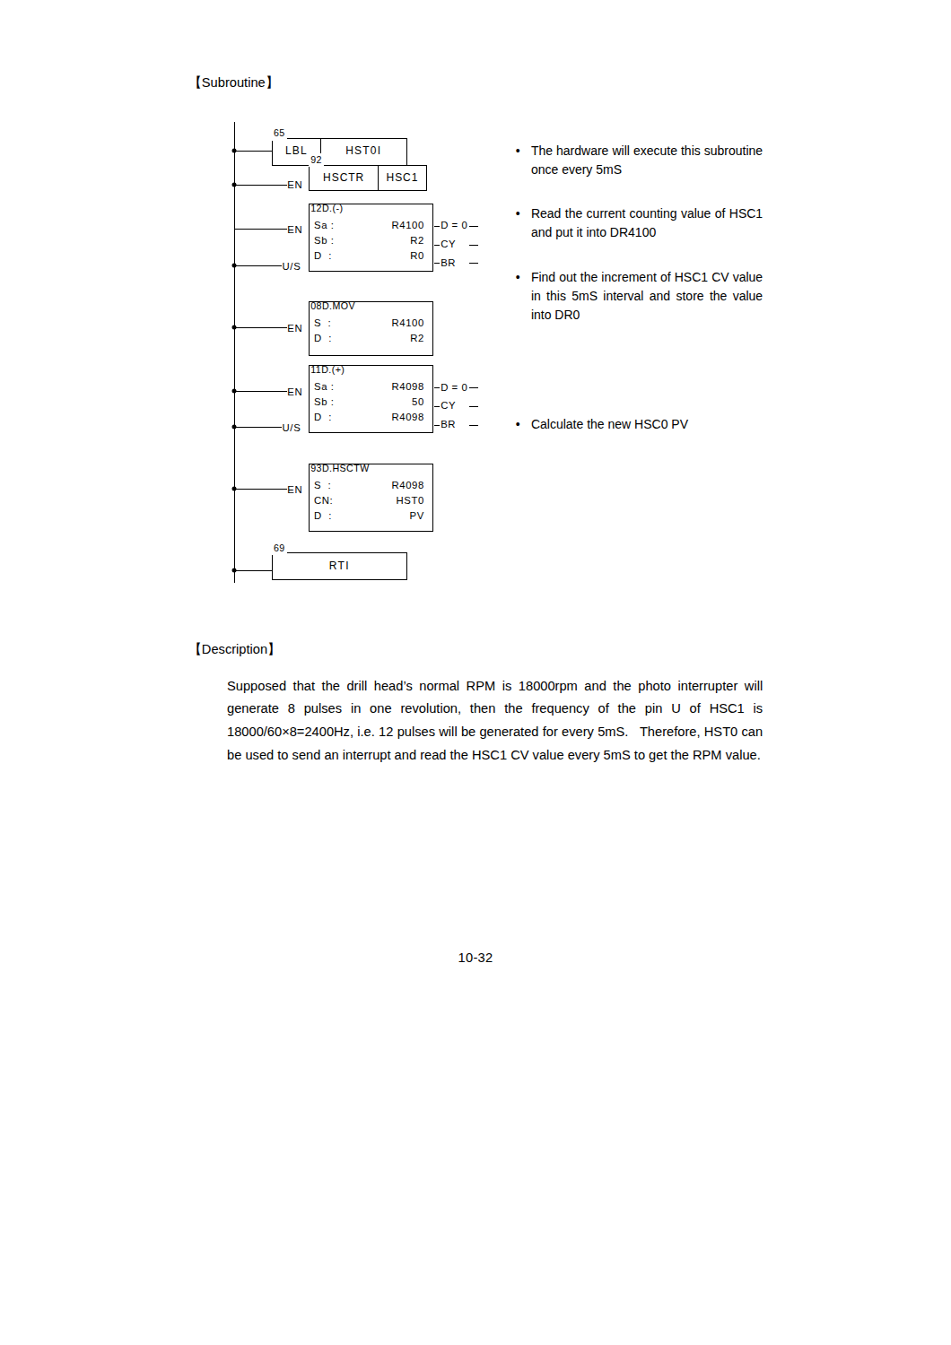【Subroutine】
65
LBL
HST0I
EN
92
HSCTR
HSC1
EN U/S
12D.(-)
Sa : R4100
Sb : R2
D : R0
D = 0
CY
BR
EN
08D.MOV
S : R4100
D : R2
EN U/S
11D.(+)
Sa : R4098
Sb : 50
D : R4098
D = 0
CY
BR
EN
93D.HSCTW
S : R4098
CN: HST0
D : PV
69
RTI
The hardware will execute this subroutine once every 5mS
Read the current counting value of HSC1 and put it into DR4100
Find out the increment of HSC1 CV value in this 5mS interval and store the value into DR0
Calculate the new HSC0 PV
【Description】
Supposed that the drill head’s normal RPM is 18000rpm and the photo interrupter will generate 8 pulses in one revolution, then the frequency of the pin U of HSC1 is 18000/60×8=2400Hz, i.e. 12 pulses will be generated for every 5mS. Therefore, HST0 can be used to send an interrupt and read the HSC1 CV value every 5mS to get the RPM value.
10-32